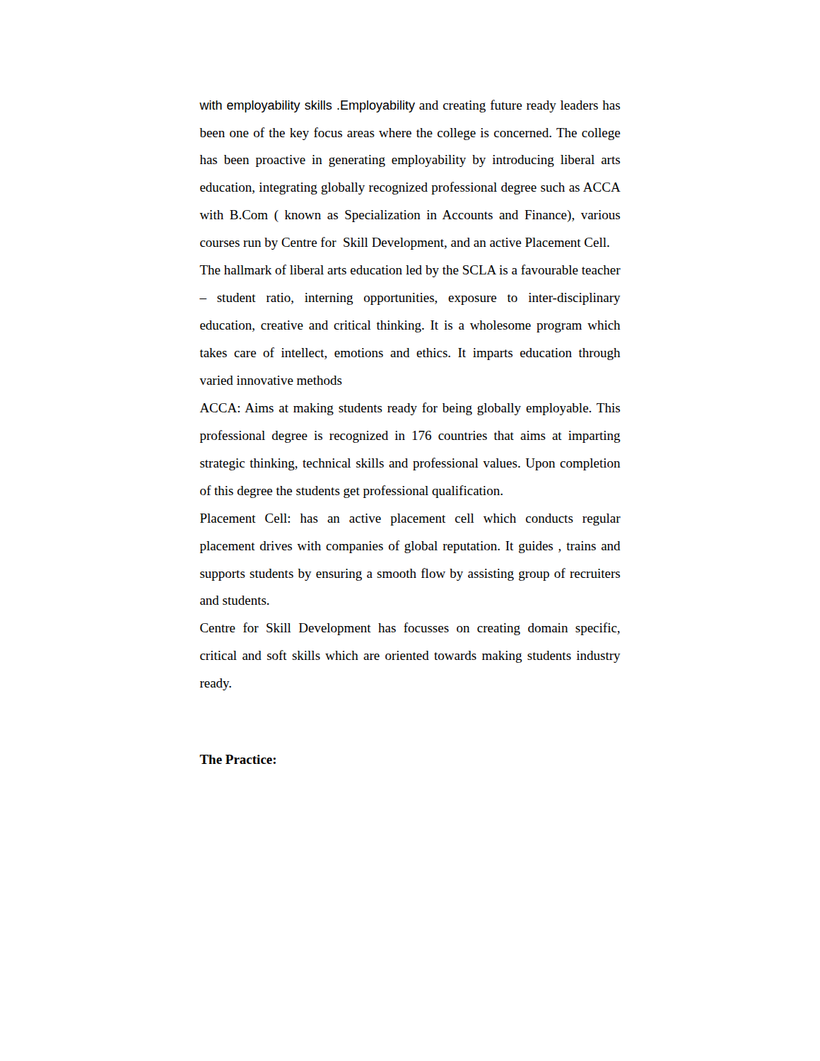with employability skills .Employability and creating future ready leaders has been one of the key focus areas where the college is concerned. The college has been proactive in generating employability by introducing liberal arts education, integrating globally recognized professional degree such as ACCA with B.Com ( known as Specialization in Accounts and Finance), various courses run by Centre for Skill Development, and an active Placement Cell.
The hallmark of liberal arts education led by the SCLA is a favourable teacher – student ratio, interning opportunities, exposure to inter-disciplinary education, creative and critical thinking. It is a wholesome program which takes care of intellect, emotions and ethics. It imparts education through varied innovative methods
ACCA: Aims at making students ready for being globally employable. This professional degree is recognized in 176 countries that aims at imparting strategic thinking, technical skills and professional values. Upon completion of this degree the students get professional qualification.
Placement Cell: has an active placement cell which conducts regular placement drives with companies of global reputation. It guides , trains and supports students by ensuring a smooth flow by assisting group of recruiters and students.
Centre for Skill Development has focusses on creating domain specific, critical and soft skills which are oriented towards making students industry ready.
The Practice: